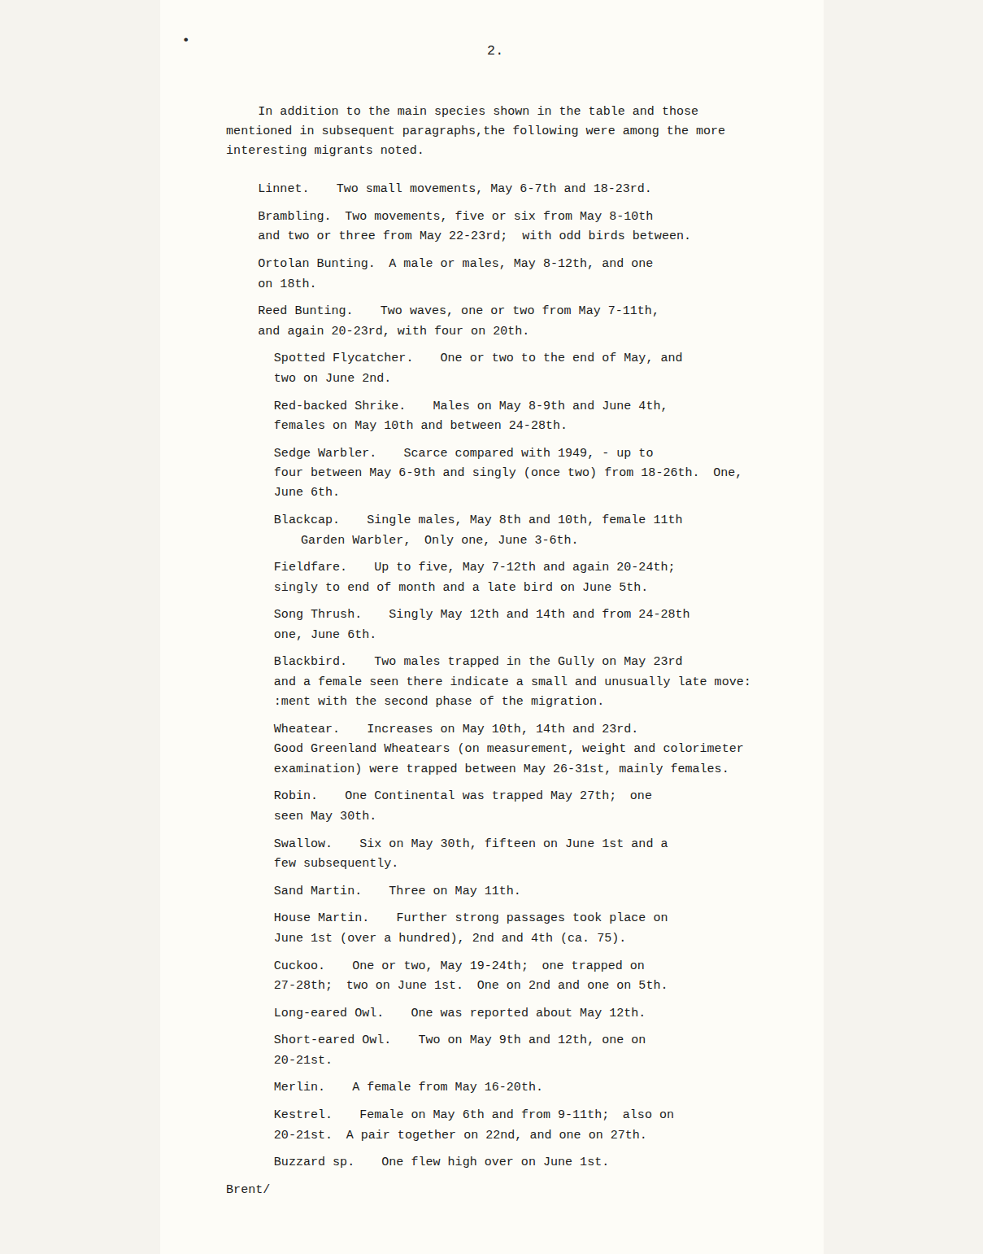•
2.
In addition to the main species shown in the table and those mentioned in subsequent paragraphs,the following were among the more interesting migrants noted.
Linnet. Two small movements, May 6-7th and 18-23rd.
Brambling. Two movements, five or six from May 8-10th
and two or three from May 22-23rd; with odd birds between.
Ortolan Bunting. A male or males, May 8-12th, and one
on 18th.
Reed Bunting. Two waves, one or two from May 7-11th,
and again 20-23rd, with four on 20th.
Spotted Flycatcher. One or two to the end of May, and
two on June 2nd.
Red-backed Shrike. Males on May 8-9th and June 4th,
females on May 10th and between 24-28th.
Sedge Warbler. Scarce compared with 1949, - up to
four between May 6-9th and singly (once two) from 18-26th. One,
June 6th.
Blackcap. Single males, May 8th and 10th, female 11th
Garden Warbler, Only one, June 3-6th.
Fieldfare. Up to five, May 7-12th and again 20-24th;
singly to end of month and a late bird on June 5th.
Song Thrush. Singly May 12th and 14th and from 24-28th
one, June 6th.
Blackbird. Two males trapped in the Gully on May 23rd
and a female seen there indicate a small and unusually late move:
:ment with the second phase of the migration.
Wheatear. Increases on May 10th, 14th and 23rd.
Good Greenland Wheatears (on measurement, weight and colorimeter
examination) were trapped between May 26-31st, mainly females.
Robin. One Continental was trapped May 27th; one
seen May 30th.
Swallow. Six on May 30th, fifteen on June 1st and a
few subsequently.
Sand Martin. Three on May 11th.
House Martin. Further strong passages took place on
June 1st (over a hundred), 2nd and 4th (ca. 75).
Cuckoo. One or two, May 19-24th; one trapped on
27-28th; two on June 1st. One on 2nd and one on 5th.
Long-eared Owl. One was reported about May 12th.
Short-eared Owl. Two on May 9th and 12th, one on
20-21st.
Merlin. A female from May 16-20th.
Kestrel. Female on May 6th and from 9-11th; also on
20-21st. A pair together on 22nd, and one on 27th.
Buzzard sp. One flew high over on June 1st.
Brent/